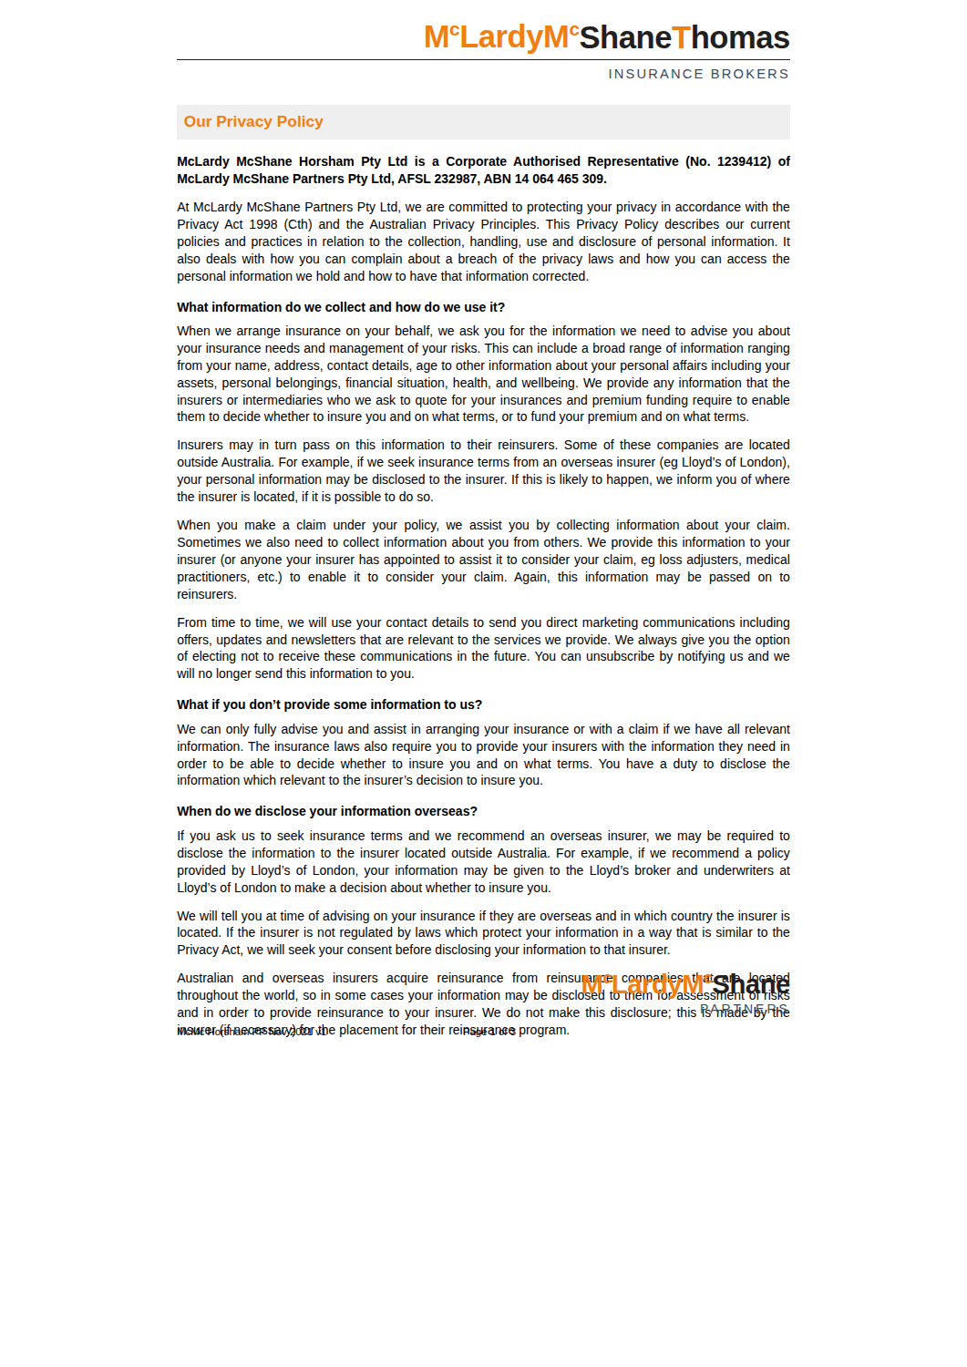McLardy Mc Shane Thomas
INSURANCE BROKERS
Our Privacy Policy
McLardy McShane Horsham Pty Ltd is a Corporate Authorised Representative (No. 1239412) of McLardy McShane Partners Pty Ltd, AFSL 232987, ABN 14 064 465 309.
At McLardy McShane Partners Pty Ltd, we are committed to protecting your privacy in accordance with the Privacy Act 1998 (Cth) and the Australian Privacy Principles. This Privacy Policy describes our current policies and practices in relation to the collection, handling, use and disclosure of personal information. It also deals with how you can complain about a breach of the privacy laws and how you can access the personal information we hold and how to have that information corrected.
What information do we collect and how do we use it?
When we arrange insurance on your behalf, we ask you for the information we need to advise you about your insurance needs and management of your risks. This can include a broad range of information ranging from your name, address, contact details, age to other information about your personal affairs including your assets, personal belongings, financial situation, health, and wellbeing. We provide any information that the insurers or intermediaries who we ask to quote for your insurances and premium funding require to enable them to decide whether to insure you and on what terms, or to fund your premium and on what terms.
Insurers may in turn pass on this information to their reinsurers. Some of these companies are located outside Australia. For example, if we seek insurance terms from an overseas insurer (eg Lloyd’s of London), your personal information may be disclosed to the insurer. If this is likely to happen, we inform you of where the insurer is located, if it is possible to do so.
When you make a claim under your policy, we assist you by collecting information about your claim. Sometimes we also need to collect information about you from others. We provide this information to your insurer (or anyone your insurer has appointed to assist it to consider your claim, eg loss adjusters, medical practitioners, etc.) to enable it to consider your claim. Again, this information may be passed on to reinsurers.
From time to time, we will use your contact details to send you direct marketing communications including offers, updates and newsletters that are relevant to the services we provide. We always give you the option of electing not to receive these communications in the future. You can unsubscribe by notifying us and we will no longer send this information to you.
What if you don’t provide some information to us?
We can only fully advise you and assist in arranging your insurance or with a claim if we have all relevant information. The insurance laws also require you to provide your insurers with the information they need in order to be able to decide whether to insure you and on what terms. You have a duty to disclose the information which relevant to the insurer’s decision to insure you.
When do we disclose your information overseas?
If you ask us to seek insurance terms and we recommend an overseas insurer, we may be required to disclose the information to the insurer located outside Australia. For example, if we recommend a policy provided by Lloyd’s of London, your information may be given to the Lloyd’s broker and underwriters at Lloyd’s of London to make a decision about whether to insure you.
We will tell you at time of advising on your insurance if they are overseas and in which country the insurer is located. If the insurer is not regulated by laws which protect your information in a way that is similar to the Privacy Act, we will seek your consent before disclosing your information to that insurer.
Australian and overseas insurers acquire reinsurance from reinsurance companies that are located throughout the world, so in some cases your information may be disclosed to them for assessment of risks and in order to provide reinsurance to your insurer. We do not make this disclosure; this is made by the insurer (if necessary) for the placement for their reinsurance program.
McLardy Mc Shane
PARTNERS
McMc Horsham PP Nov 2021 v1
Page 1 of 3